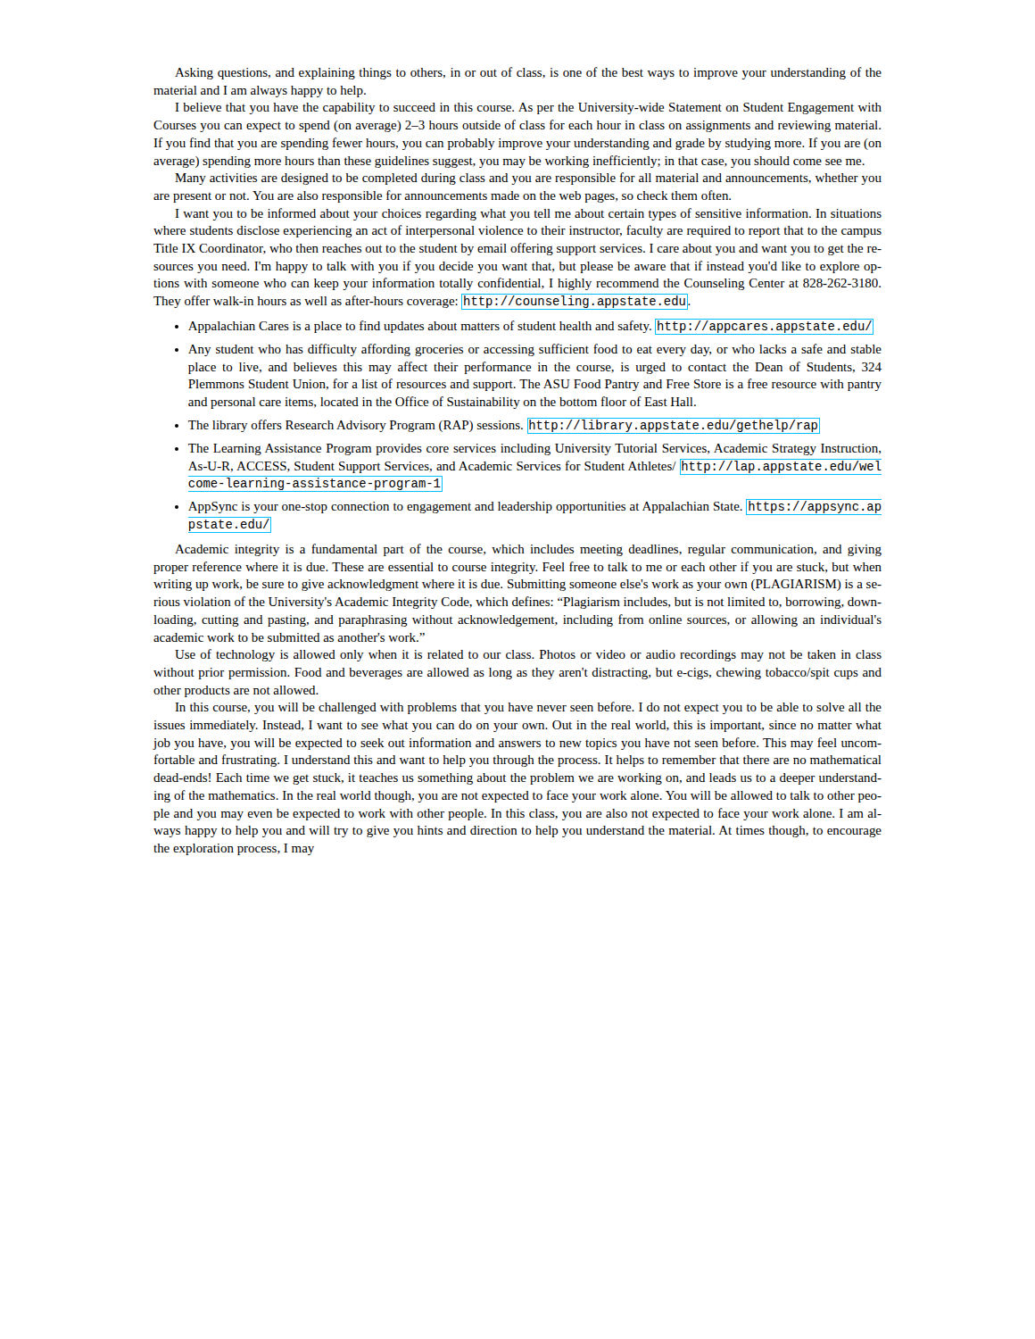Asking questions, and explaining things to others, in or out of class, is one of the best ways to improve your understanding of the material and I am always happy to help.
I believe that you have the capability to succeed in this course. As per the University-wide Statement on Student Engagement with Courses you can expect to spend (on average) 2–3 hours outside of class for each hour in class on assignments and reviewing material. If you find that you are spending fewer hours, you can probably improve your understanding and grade by studying more. If you are (on average) spending more hours than these guidelines suggest, you may be working inefficiently; in that case, you should come see me.
Many activities are designed to be completed during class and you are responsible for all material and announcements, whether you are present or not. You are also responsible for announcements made on the web pages, so check them often.
I want you to be informed about your choices regarding what you tell me about certain types of sensitive information. In situations where students disclose experiencing an act of interpersonal violence to their instructor, faculty are required to report that to the campus Title IX Coordinator, who then reaches out to the student by email offering support services. I care about you and want you to get the resources you need. I'm happy to talk with you if you decide you want that, but please be aware that if instead you'd like to explore options with someone who can keep your information totally confidential, I highly recommend the Counseling Center at 828-262-3180. They offer walk-in hours as well as after-hours coverage: http://counseling.appstate.edu.
Appalachian Cares is a place to find updates about matters of student health and safety. http://appcares.appstate.edu/
Any student who has difficulty affording groceries or accessing sufficient food to eat every day, or who lacks a safe and stable place to live, and believes this may affect their performance in the course, is urged to contact the Dean of Students, 324 Plemmons Student Union, for a list of resources and support. The ASU Food Pantry and Free Store is a free resource with pantry and personal care items, located in the Office of Sustainability on the bottom floor of East Hall.
The library offers Research Advisory Program (RAP) sessions. http://library.appstate.edu/gethelp/rap
The Learning Assistance Program provides core services including University Tutorial Services, Academic Strategy Instruction, As-U-R, ACCESS, Student Support Services, and Academic Services for Student Athletes/ http://lap.appstate.edu/welcome-learning-assistance-program-1
AppSync is your one-stop connection to engagement and leadership opportunities at Appalachian State. https://appsync.appstate.edu/
Academic integrity is a fundamental part of the course, which includes meeting deadlines, regular communication, and giving proper reference where it is due. These are essential to course integrity. Feel free to talk to me or each other if you are stuck, but when writing up work, be sure to give acknowledgment where it is due. Submitting someone else's work as your own (PLAGIARISM) is a serious violation of the University's Academic Integrity Code, which defines: “Plagiarism includes, but is not limited to, borrowing, downloading, cutting and pasting, and paraphrasing without acknowledgement, including from online sources, or allowing an individual's academic work to be submitted as another's work.”
Use of technology is allowed only when it is related to our class. Photos or video or audio recordings may not be taken in class without prior permission. Food and beverages are allowed as long as they aren't distracting, but e-cigs, chewing tobacco/spit cups and other products are not allowed.
In this course, you will be challenged with problems that you have never seen before. I do not expect you to be able to solve all the issues immediately. Instead, I want to see what you can do on your own. Out in the real world, this is important, since no matter what job you have, you will be expected to seek out information and answers to new topics you have not seen before. This may feel uncomfortable and frustrating. I understand this and want to help you through the process. It helps to remember that there are no mathematical dead-ends! Each time we get stuck, it teaches us something about the problem we are working on, and leads us to a deeper understanding of the mathematics. In the real world though, you are not expected to face your work alone. You will be allowed to talk to other people and you may even be expected to work with other people. In this class, you are also not expected to face your work alone. I am always happy to help you and will try to give you hints and direction to help you understand the material. At times though, to encourage the exploration process, I may